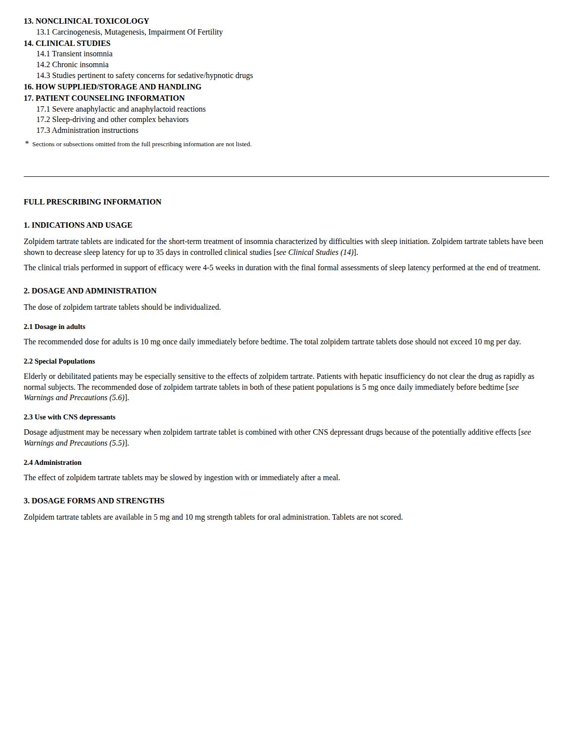13. NONCLINICAL TOXICOLOGY
13.1 Carcinogenesis, Mutagenesis, Impairment Of Fertility
14. CLINICAL STUDIES
14.1 Transient insomnia
14.2 Chronic insomnia
14.3 Studies pertinent to safety concerns for sedative/hypnotic drugs
16. HOW SUPPLIED/STORAGE AND HANDLING
17. PATIENT COUNSELING INFORMATION
17.1 Severe anaphylactic and anaphylactoid reactions
17.2 Sleep-driving and other complex behaviors
17.3 Administration instructions
* Sections or subsections omitted from the full prescribing information are not listed.
FULL PRESCRIBING INFORMATION
1. INDICATIONS AND USAGE
Zolpidem tartrate tablets are indicated for the short-term treatment of insomnia characterized by difficulties with sleep initiation. Zolpidem tartrate tablets have been shown to decrease sleep latency for up to 35 days in controlled clinical studies [see Clinical Studies (14)].
The clinical trials performed in support of efficacy were 4-5 weeks in duration with the final formal assessments of sleep latency performed at the end of treatment.
2. DOSAGE AND ADMINISTRATION
The dose of zolpidem tartrate tablets should be individualized.
2.1 Dosage in adults
The recommended dose for adults is 10 mg once daily immediately before bedtime. The total zolpidem tartrate tablets dose should not exceed 10 mg per day.
2.2 Special Populations
Elderly or debilitated patients may be especially sensitive to the effects of zolpidem tartrate. Patients with hepatic insufficiency do not clear the drug as rapidly as normal subjects. The recommended dose of zolpidem tartrate tablets in both of these patient populations is 5 mg once daily immediately before bedtime [see Warnings and Precautions (5.6)].
2.3 Use with CNS depressants
Dosage adjustment may be necessary when zolpidem tartrate tablet is combined with other CNS depressant drugs because of the potentially additive effects [see Warnings and Precautions (5.5)].
2.4 Administration
The effect of zolpidem tartrate tablets may be slowed by ingestion with or immediately after a meal.
3. DOSAGE FORMS AND STRENGTHS
Zolpidem tartrate tablets are available in 5 mg and 10 mg strength tablets for oral administration. Tablets are not scored.